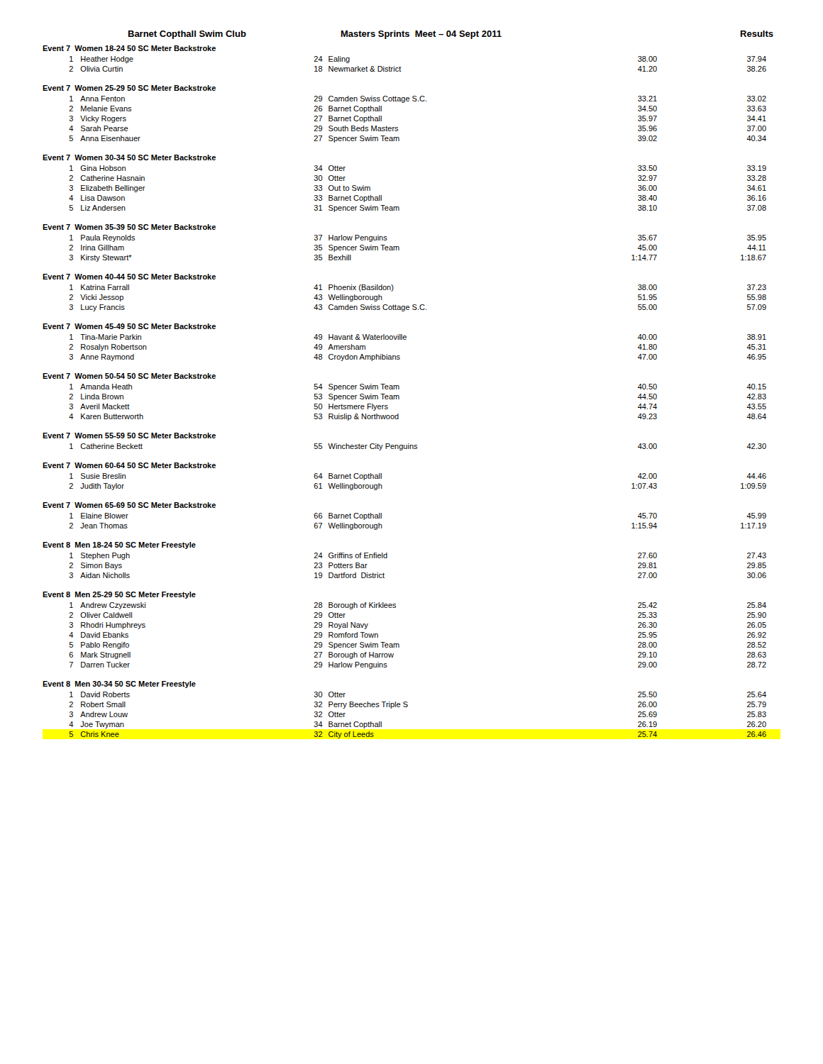Barnet Copthall Swim Club Masters Sprints Meet – 04 Sept 2011 Results
Event 7 Women 18-24 50 SC Meter Backstroke
| 1 | Heather Hodge | 24 | Ealing | 38.00 | 37.94 |
| 2 | Olivia Curtin | 18 | Newmarket & District | 41.20 | 38.26 |
Event 7 Women 25-29 50 SC Meter Backstroke
| 1 | Anna Fenton | 29 | Camden Swiss Cottage S.C. | 33.21 | 33.02 |
| 2 | Melanie Evans | 26 | Barnet Copthall | 34.50 | 33.63 |
| 3 | Vicky Rogers | 27 | Barnet Copthall | 35.97 | 34.41 |
| 4 | Sarah Pearse | 29 | South Beds Masters | 35.96 | 37.00 |
| 5 | Anna Eisenhauer | 27 | Spencer Swim Team | 39.02 | 40.34 |
Event 7 Women 30-34 50 SC Meter Backstroke
| 1 | Gina Hobson | 34 | Otter | 33.50 | 33.19 |
| 2 | Catherine Hasnain | 30 | Otter | 32.97 | 33.28 |
| 3 | Elizabeth Bellinger | 33 | Out to Swim | 36.00 | 34.61 |
| 4 | Lisa Dawson | 33 | Barnet Copthall | 38.40 | 36.16 |
| 5 | Liz Andersen | 31 | Spencer Swim Team | 38.10 | 37.08 |
Event 7 Women 35-39 50 SC Meter Backstroke
| 1 | Paula Reynolds | 37 | Harlow Penguins | 35.67 | 35.95 |
| 2 | Irina Gillham | 35 | Spencer Swim Team | 45.00 | 44.11 |
| 3 | Kirsty Stewart* | 35 | Bexhill | 1:14.77 | 1:18.67 |
Event 7 Women 40-44 50 SC Meter Backstroke
| 1 | Katrina Farrall | 41 | Phoenix (Basildon) | 38.00 | 37.23 |
| 2 | Vicki Jessop | 43 | Wellingborough | 51.95 | 55.98 |
| 3 | Lucy Francis | 43 | Camden Swiss Cottage S.C. | 55.00 | 57.09 |
Event 7 Women 45-49 50 SC Meter Backstroke
| 1 | Tina-Marie Parkin | 49 | Havant & Waterlooville | 40.00 | 38.91 |
| 2 | Rosalyn Robertson | 49 | Amersham | 41.80 | 45.31 |
| 3 | Anne Raymond | 48 | Croydon Amphibians | 47.00 | 46.95 |
Event 7 Women 50-54 50 SC Meter Backstroke
| 1 | Amanda Heath | 54 | Spencer Swim Team | 40.50 | 40.15 |
| 2 | Linda Brown | 53 | Spencer Swim Team | 44.50 | 42.83 |
| 3 | Averil Mackett | 50 | Hertsmere Flyers | 44.74 | 43.55 |
| 4 | Karen Butterworth | 53 | Ruislip & Northwood | 49.23 | 48.64 |
Event 7 Women 55-59 50 SC Meter Backstroke
| 1 | Catherine Beckett | 55 | Winchester City Penguins | 43.00 | 42.30 |
Event 7 Women 60-64 50 SC Meter Backstroke
| 1 | Susie Breslin | 64 | Barnet Copthall | 42.00 | 44.46 |
| 2 | Judith Taylor | 61 | Wellingborough | 1:07.43 | 1:09.59 |
Event 7 Women 65-69 50 SC Meter Backstroke
| 1 | Elaine Blower | 66 | Barnet Copthall | 45.70 | 45.99 |
| 2 | Jean Thomas | 67 | Wellingborough | 1:15.94 | 1:17.19 |
Event 8 Men 18-24 50 SC Meter Freestyle
| 1 | Stephen Pugh | 24 | Griffins of Enfield | 27.60 | 27.43 |
| 2 | Simon Bays | 23 | Potters Bar | 29.81 | 29.85 |
| 3 | Aidan Nicholls | 19 | Dartford District | 27.00 | 30.06 |
Event 8 Men 25-29 50 SC Meter Freestyle
| 1 | Andrew Czyzewski | 28 | Borough of Kirklees | 25.42 | 25.84 |
| 2 | Oliver Caldwell | 29 | Otter | 25.33 | 25.90 |
| 3 | Rhodri Humphreys | 29 | Royal Navy | 26.30 | 26.05 |
| 4 | David Ebanks | 29 | Romford Town | 25.95 | 26.92 |
| 5 | Pablo Rengifo | 29 | Spencer Swim Team | 28.00 | 28.52 |
| 6 | Mark Strugnell | 27 | Borough of Harrow | 29.10 | 28.63 |
| 7 | Darren Tucker | 29 | Harlow Penguins | 29.00 | 28.72 |
Event 8 Men 30-34 50 SC Meter Freestyle
| 1 | David Roberts | 30 | Otter | 25.50 | 25.64 |
| 2 | Robert Small | 32 | Perry Beeches Triple S | 26.00 | 25.79 |
| 3 | Andrew Louw | 32 | Otter | 25.69 | 25.83 |
| 4 | Joe Twyman | 34 | Barnet Copthall | 26.19 | 26.20 |
| 5 | Chris Knee | 32 | City of Leeds | 25.74 | 26.46 |